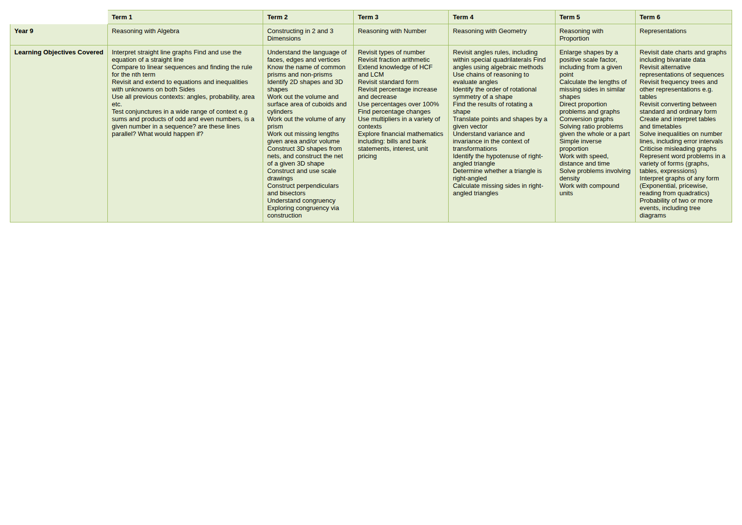| | Term 1 | Term 2 | Term 3 | Term 4 | Term 5 | Term 6 |
| --- | --- | --- | --- | --- | --- | --- |
| Year 9 | Reasoning with Algebra | Constructing in 2 and 3 Dimensions | Reasoning with Number | Reasoning with Geometry | Reasoning with Proportion | Representations |
| Learning Objectives Covered | Interpret straight line graphs Find and use the equation of a straight line Compare to linear sequences and finding the rule for the nth term Revisit and extend to equations and inequalities with unknowns on both Sides Use all previous contexts: angles, probability, area etc. Test conjunctures in a wide range of context e.g sums and products of odd and even numbers, is a given number in a sequence? are these lines parallel? What would happen if? | Understand the language of faces, edges and vertices Know the name of common prisms and non-prisms Identify 2D shapes and 3D shapes Work out the volume and surface area of cuboids and cylinders Work out the volume of any prism Work out missing lengths given area and/or volume Construct 3D shapes from nets, and construct the net of a given 3D shape Construct and use scale drawings Construct perpendiculars and bisectors Understand congruency Exploring congruency via construction | Revisit types of number Revisit fraction arithmetic Extend knowledge of HCF and LCM Revisit standard form Revisit percentage increase and decrease Use percentages over 100% Find percentage changes Use multipliers in a variety of contexts Explore financial mathematics including: bills and bank statements, interest, unit pricing | Revisit angles rules, including within special quadrilaterals Find angles using algebraic methods Use chains of reasoning to evaluate angles Identify the order of rotational symmetry of a shape Find the results of rotating a shape Translate points and shapes by a given vector Understand variance and invariance in the context of transformations Identify the hypotenuse of right-angled triangle Determine whether a triangle is right-angled Calculate missing sides in right-angled triangles | Enlarge shapes by a positive scale factor, including from a given point Calculate the lengths of missing sides in similar shapes Direct proportion problems and graphs Conversion graphs Solving ratio problems given the whole or a part Simple inverse proportion Work with speed, distance and time Solve problems involving density Work with compound units | Revisit date charts and graphs including bivariate data Revisit alternative representations of sequences Revisit frequency trees and other representations e.g. tables Revisit converting between standard and ordinary form Create and interpret tables and timetables Solve inequalities on number lines, including error intervals Criticise misleading graphs Represent word problems in a variety of forms (graphs, tables, expressions) Interpret graphs of any form (Exponential, pricewise, reading from quadratics) Probability of two or more events, including tree diagrams |